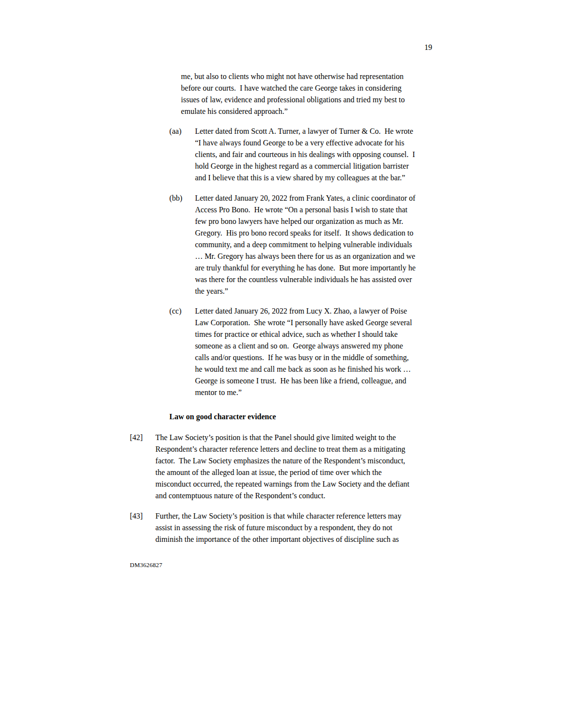19
me, but also to clients who might not have otherwise had representation before our courts. I have watched the care George takes in considering issues of law, evidence and professional obligations and tried my best to emulate his considered approach.”
(aa)
Letter dated from Scott A. Turner, a lawyer of Turner & Co. He wrote “I have always found George to be a very effective advocate for his clients, and fair and courteous in his dealings with opposing counsel. I hold George in the highest regard as a commercial litigation barrister and I believe that this is a view shared by my colleagues at the bar.”
(bb)
Letter dated January 20, 2022 from Frank Yates, a clinic coordinator of Access Pro Bono. He wrote “On a personal basis I wish to state that few pro bono lawyers have helped our organization as much as Mr. Gregory. His pro bono record speaks for itself. It shows dedication to community, and a deep commitment to helping vulnerable individuals … Mr. Gregory has always been there for us as an organization and we are truly thankful for everything he has done. But more importantly he was there for the countless vulnerable individuals he has assisted over the years.”
(cc)
Letter dated January 26, 2022 from Lucy X. Zhao, a lawyer of Poise Law Corporation. She wrote “I personally have asked George several times for practice or ethical advice, such as whether I should take someone as a client and so on. George always answered my phone calls and/or questions. If he was busy or in the middle of something, he would text me and call me back as soon as he finished his work … George is someone I trust. He has been like a friend, colleague, and mentor to me.”
Law on good character evidence
[42]
The Law Society’s position is that the Panel should give limited weight to the Respondent’s character reference letters and decline to treat them as a mitigating factor. The Law Society emphasizes the nature of the Respondent’s misconduct, the amount of the alleged loan at issue, the period of time over which the misconduct occurred, the repeated warnings from the Law Society and the defiant and contemptuous nature of the Respondent’s conduct.
[43]
Further, the Law Society’s position is that while character reference letters may assist in assessing the risk of future misconduct by a respondent, they do not diminish the importance of the other important objectives of discipline such as
DM3626827